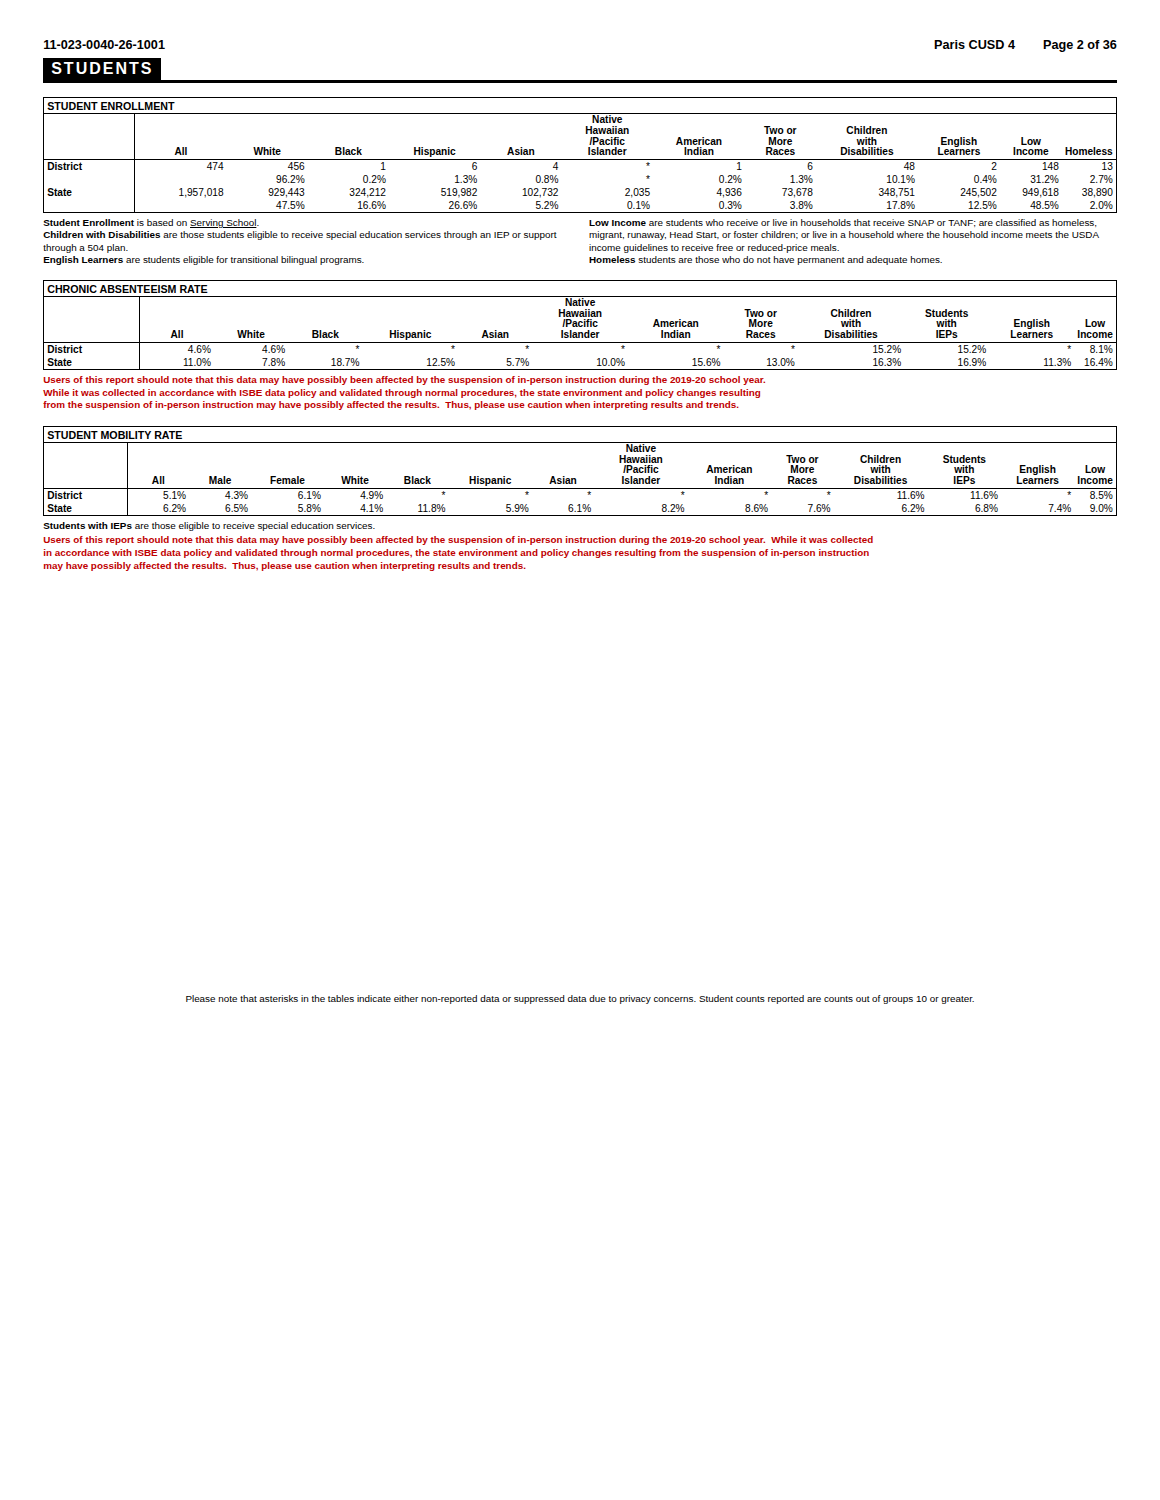11-023-0040-26-1001
Paris CUSD 4 Page 2 of 36
STUDENTS
STUDENT ENROLLMENT
| | All | White | Black | Hispanic | Asian | Native Hawaiian /Pacific Islander | American Indian | Two or More Races | Children with Disabilities | English Learners | Low Income | Homeless |
| --- | --- | --- | --- | --- | --- | --- | --- | --- | --- | --- | --- | --- |
| District | 474 | 456 | 1 | 6 | 4 | * | 1 | 6 | 48 | 2 | 148 | 13 |
| | | 96.2% | 0.2% | 1.3% | 0.8% | * | 0.2% | 1.3% | 10.1% | 0.4% | 31.2% | 2.7% |
| State | 1,957,018 | 929,443 | 324,212 | 519,982 | 102,732 | 2,035 | 4,936 | 73,678 | 348,751 | 245,502 | 949,618 | 38,890 |
| | | 47.5% | 16.6% | 26.6% | 5.2% | 0.1% | 0.3% | 3.8% | 17.8% | 12.5% | 48.5% | 2.0% |
Student Enrollment is based on Serving School.
Children with Disabilities are those students eligible to receive special education services through an IEP or support through a 504 plan.
English Learners are students eligible for transitional bilingual programs.
Low Income are students who receive or live in households that receive SNAP or TANF; are classified as homeless, migrant, runaway, Head Start, or foster children; or live in a household where the household income meets the USDA income guidelines to receive free or reduced-price meals.
Homeless students are those who do not have permanent and adequate homes.
CHRONIC ABSENTEEISM RATE
| | All | White | Black | Hispanic | Asian | Native Hawaiian /Pacific Islander | American Indian | Two or More Races | Children with Disabilities | Students with IEPs | English Learners | Low Income |
| --- | --- | --- | --- | --- | --- | --- | --- | --- | --- | --- | --- | --- |
| District | 4.6% | 4.6% | * | * | * | * | * | * | 15.2% | 15.2% | * | 8.1% |
| State | 11.0% | 7.8% | 18.7% | 12.5% | 5.7% | 10.0% | 15.6% | 13.0% | 16.3% | 16.9% | 11.3% | 16.4% |
Users of this report should note that this data may have possibly been affected by the suspension of in-person instruction during the 2019-20 school year.
While it was collected in accordance with ISBE data policy and validated through normal procedures, the state environment and policy changes resulting
from the suspension of in-person instruction may have possibly affected the results. Thus, please use caution when interpreting results and trends.
STUDENT MOBILITY RATE
| | All | Male | Female | White | Black | Hispanic | Asian | Native Hawaiian /Pacific Islander | American Indian | Two or More Races | Children with Disabilities | Students with IEPs | English Learners | Low Income |
| --- | --- | --- | --- | --- | --- | --- | --- | --- | --- | --- | --- | --- | --- | --- |
| District | 5.1% | 4.3% | 6.1% | 4.9% | * | * | * | * | * | * | 11.6% | 11.6% | * | 8.5% |
| State | 6.2% | 6.5% | 5.8% | 4.1% | 11.8% | 5.9% | 6.1% | 8.2% | 8.6% | 7.6% | 6.2% | 6.8% | 7.4% | 9.0% |
Students with IEPs are those eligible to receive special education services.
Users of this report should note that this data may have possibly been affected by the suspension of in-person instruction during the 2019-20 school year. While it was collected
in accordance with ISBE data policy and validated through normal procedures, the state environment and policy changes resulting from the suspension of in-person instruction
may have possibly affected the results. Thus, please use caution when interpreting results and trends.
Please note that asterisks in the tables indicate either non-reported data or suppressed data due to privacy concerns. Student counts reported are counts out of groups 10 or greater.